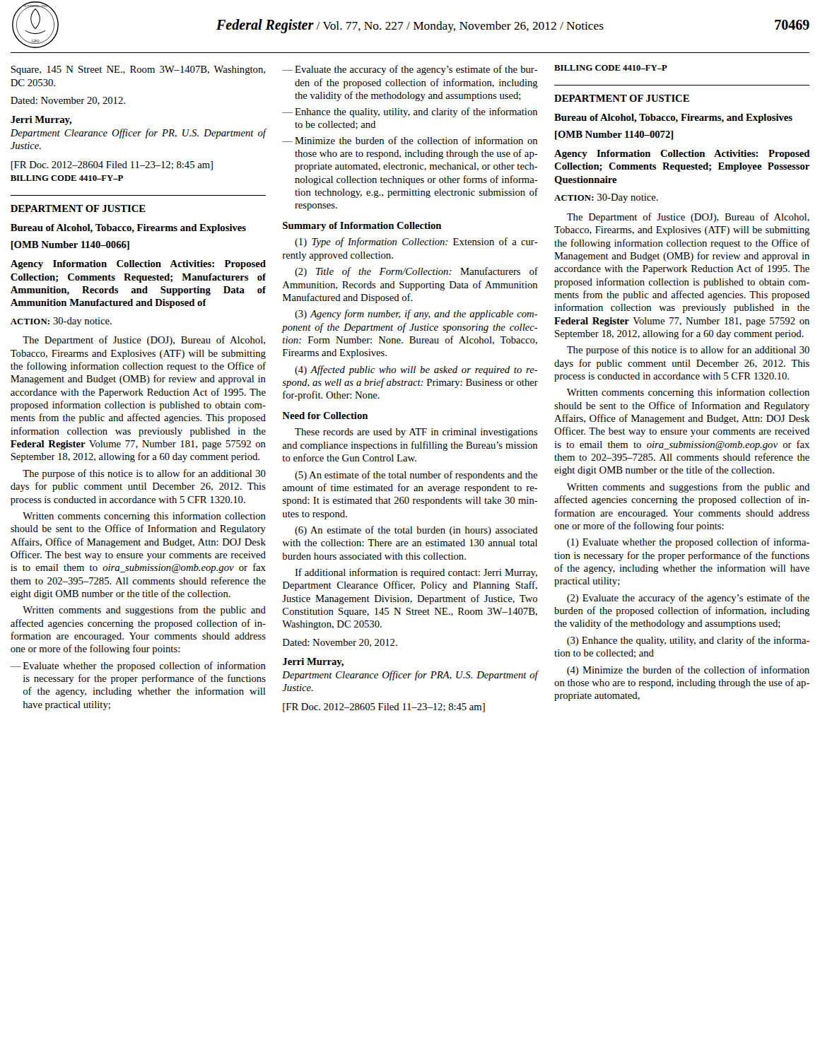GPO AUTHENTICATED
Federal Register / Vol. 77, No. 227 / Monday, November 26, 2012 / Notices
70469
Square, 145 N Street NE., Room 3W–1407B, Washington, DC 20530.
Dated: November 20, 2012.
Jerri Murray,
Department Clearance Officer for PR, U.S. Department of Justice.
[FR Doc. 2012–28604 Filed 11–23–12; 8:45 am]
BILLING CODE 4410–FY–P
DEPARTMENT OF JUSTICE
Bureau of Alcohol, Tobacco, Firearms and Explosives
[OMB Number 1140–0066]
Agency Information Collection Activities: Proposed Collection; Comments Requested; Manufacturers of Ammunition, Records and Supporting Data of Ammunition Manufactured and Disposed of
ACTION: 30-day notice.
The Department of Justice (DOJ), Bureau of Alcohol, Tobacco, Firearms and Explosives (ATF) will be submitting the following information collection request to the Office of Management and Budget (OMB) for review and approval in accordance with the Paperwork Reduction Act of 1995. The proposed information collection is published to obtain comments from the public and affected agencies. This proposed information collection was previously published in the Federal Register Volume 77, Number 181, page 57592 on September 18, 2012, allowing for a 60 day comment period.
The purpose of this notice is to allow for an additional 30 days for public comment until December 26, 2012. This process is conducted in accordance with 5 CFR 1320.10.
Written comments concerning this information collection should be sent to the Office of Information and Regulatory Affairs, Office of Management and Budget, Attn: DOJ Desk Officer. The best way to ensure your comments are received is to email them to oira_submission@omb.eop.gov or fax them to 202–395–7285. All comments should reference the eight digit OMB number or the title of the collection.
Written comments and suggestions from the public and affected agencies concerning the proposed collection of information are encouraged. Your comments should address one or more of the following four points:
Evaluate whether the proposed collection of information is necessary for the proper performance of the functions of the agency, including whether the information will have practical utility;
Evaluate the accuracy of the agency’s estimate of the burden of the proposed collection of information, including the validity of the methodology and assumptions used;
Enhance the quality, utility, and clarity of the information to be collected; and
Minimize the burden of the collection of information on those who are to respond, including through the use of appropriate automated, electronic, mechanical, or other technological collection techniques or other forms of information technology, e.g., permitting electronic submission of responses.
Summary of Information Collection
(1) Type of Information Collection: Extension of a currently approved collection.
(2) Title of the Form/Collection: Manufacturers of Ammunition, Records and Supporting Data of Ammunition Manufactured and Disposed of.
(3) Agency form number, if any, and the applicable component of the Department of Justice sponsoring the collection: Form Number: None. Bureau of Alcohol, Tobacco, Firearms and Explosives.
(4) Affected public who will be asked or required to respond, as well as a brief abstract: Primary: Business or other for-profit. Other: None.
Need for Collection
These records are used by ATF in criminal investigations and compliance inspections in fulfilling the Bureau’s mission to enforce the Gun Control Law.
(5) An estimate of the total number of respondents and the amount of time estimated for an average respondent to respond: It is estimated that 260 respondents will take 30 minutes to respond.
(6) An estimate of the total burden (in hours) associated with the collection: There are an estimated 130 annual total burden hours associated with this collection.
If additional information is required contact: Jerri Murray, Department Clearance Officer, Policy and Planning Staff, Justice Management Division, Department of Justice, Two Constitution Square, 145 N Street NE., Room 3W–1407B, Washington, DC 20530.
Dated: November 20, 2012.
Jerri Murray,
Department Clearance Officer for PRA, U.S. Department of Justice.
[FR Doc. 2012–28605 Filed 11–23–12; 8:45 am]
BILLING CODE 4410–FY–P
DEPARTMENT OF JUSTICE
Bureau of Alcohol, Tobacco, Firearms, and Explosives
[OMB Number 1140–0072]
Agency Information Collection Activities: Proposed Collection; Comments Requested; Employee Possessor Questionnaire
ACTION: 30-Day notice.
The Department of Justice (DOJ), Bureau of Alcohol, Tobacco, Firearms, and Explosives (ATF) will be submitting the following information collection request to the Office of Management and Budget (OMB) for review and approval in accordance with the Paperwork Reduction Act of 1995. The proposed information collection is published to obtain comments from the public and affected agencies. This proposed information collection was previously published in the Federal Register Volume 77, Number 181, page 57592 on September 18, 2012, allowing for a 60 day comment period.
The purpose of this notice is to allow for an additional 30 days for public comment until December 26, 2012. This process is conducted in accordance with 5 CFR 1320.10.
Written comments concerning this information collection should be sent to the Office of Information and Regulatory Affairs, Office of Management and Budget, Attn: DOJ Desk Officer. The best way to ensure your comments are received is to email them to oira_submission@omb.eop.gov or fax them to 202–395–7285. All comments should reference the eight digit OMB number or the title of the collection.
Written comments and suggestions from the public and affected agencies concerning the proposed collection of information are encouraged. Your comments should address one or more of the following four points:
(1) Evaluate whether the proposed collection of information is necessary for the proper performance of the functions of the agency, including whether the information will have practical utility;
(2) Evaluate the accuracy of the agency’s estimate of the burden of the proposed collection of information, including the validity of the methodology and assumptions used;
(3) Enhance the quality, utility, and clarity of the information to be collected; and
(4) Minimize the burden of the collection of information on those who are to respond, including through the use of appropriate automated,